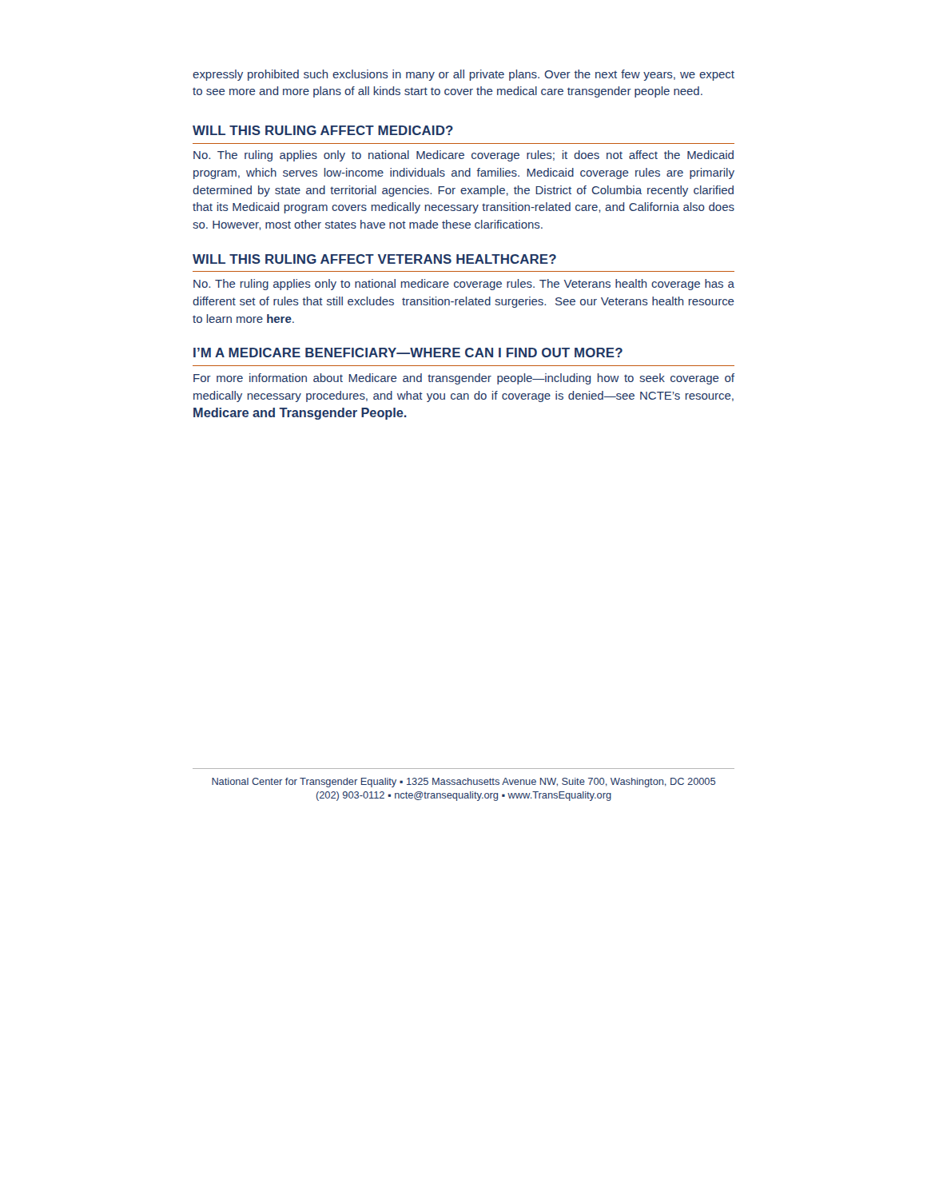expressly prohibited such exclusions in many or all private plans. Over the next few years, we expect to see more and more plans of all kinds start to cover the medical care transgender people need.
Will this ruling affect Medicaid?
No. The ruling applies only to national Medicare coverage rules; it does not affect the Medicaid program, which serves low-income individuals and families. Medicaid coverage rules are primarily determined by state and territorial agencies. For example, the District of Columbia recently clarified that its Medicaid program covers medically necessary transition-related care, and California also does so. However, most other states have not made these clarifications.
Will this ruling affect Veterans healthcare?
No. The ruling applies only to national medicare coverage rules. The Veterans health coverage has a different set of rules that still excludes transition-related surgeries. See our Veterans health resource to learn more here.
I’m a Medicare beneficiary—where can I find out more?
For more information about Medicare and transgender people—including how to seek coverage of medically necessary procedures, and what you can do if coverage is denied—see NCTE’s resource, Medicare and Transgender People.
National Center for Transgender Equality ▪ 1325 Massachusetts Avenue NW, Suite 700, Washington, DC 20005 (202) 903-0112 ▪ ncte@transequality.org ▪ www.TransEquality.org